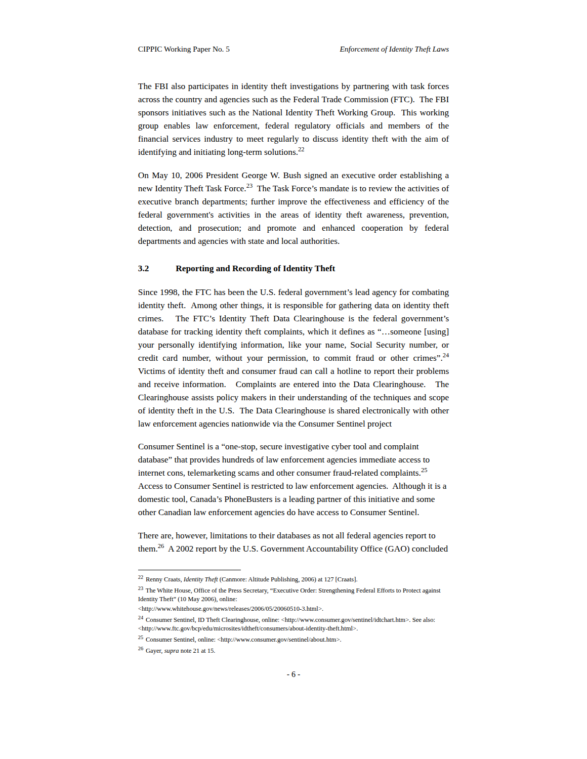CIPPIC Working Paper No. 5 Enforcement of Identity Theft Laws
The FBI also participates in identity theft investigations by partnering with task forces across the country and agencies such as the Federal Trade Commission (FTC). The FBI sponsors initiatives such as the National Identity Theft Working Group. This working group enables law enforcement, federal regulatory officials and members of the financial services industry to meet regularly to discuss identity theft with the aim of identifying and initiating long-term solutions.22
On May 10, 2006 President George W. Bush signed an executive order establishing a new Identity Theft Task Force.23 The Task Force’s mandate is to review the activities of executive branch departments; further improve the effectiveness and efficiency of the federal government's activities in the areas of identity theft awareness, prevention, detection, and prosecution; and promote and enhanced cooperation by federal departments and agencies with state and local authorities.
3.2 Reporting and Recording of Identity Theft
Since 1998, the FTC has been the U.S. federal government’s lead agency for combating identity theft. Among other things, it is responsible for gathering data on identity theft crimes. The FTC’s Identity Theft Data Clearinghouse is the federal government’s database for tracking identity theft complaints, which it defines as “…someone [using] your personally identifying information, like your name, Social Security number, or credit card number, without your permission, to commit fraud or other crimes”.24 Victims of identity theft and consumer fraud can call a hotline to report their problems and receive information. Complaints are entered into the Data Clearinghouse. The Clearinghouse assists policy makers in their understanding of the techniques and scope of identity theft in the U.S. The Data Clearinghouse is shared electronically with other law enforcement agencies nationwide via the Consumer Sentinel project
Consumer Sentinel is a “one-stop, secure investigative cyber tool and complaint database” that provides hundreds of law enforcement agencies immediate access to internet cons, telemarketing scams and other consumer fraud-related complaints.25 Access to Consumer Sentinel is restricted to law enforcement agencies. Although it is a domestic tool, Canada’s PhoneBusters is a leading partner of this initiative and some other Canadian law enforcement agencies do have access to Consumer Sentinel.
There are, however, limitations to their databases as not all federal agencies report to them.26 A 2002 report by the U.S. Government Accountability Office (GAO) concluded
22 Renny Craats, Identity Theft (Canmore: Altitude Publishing, 2006) at 127 [Craats].
23 The White House, Office of the Press Secretary, “Executive Order: Strengthening Federal Efforts to Protect against Identity Theft” (10 May 2006), online:
<http://www.whitehouse.gov/news/releases/2006/05/20060510-3.html>.
24 Consumer Sentinel, ID Theft Clearinghouse, online: <http://www.consumer.gov/sentinel/idtchart.htm>. See also: <http://www.ftc.gov/bcp/edu/microsites/idtheft/consumers/about-identity-theft.html>.
25 Consumer Sentinel, online: <http://www.consumer.gov/sentinel/about.htm>.
26 Gayer, supra note 21 at 15.
- 6 -